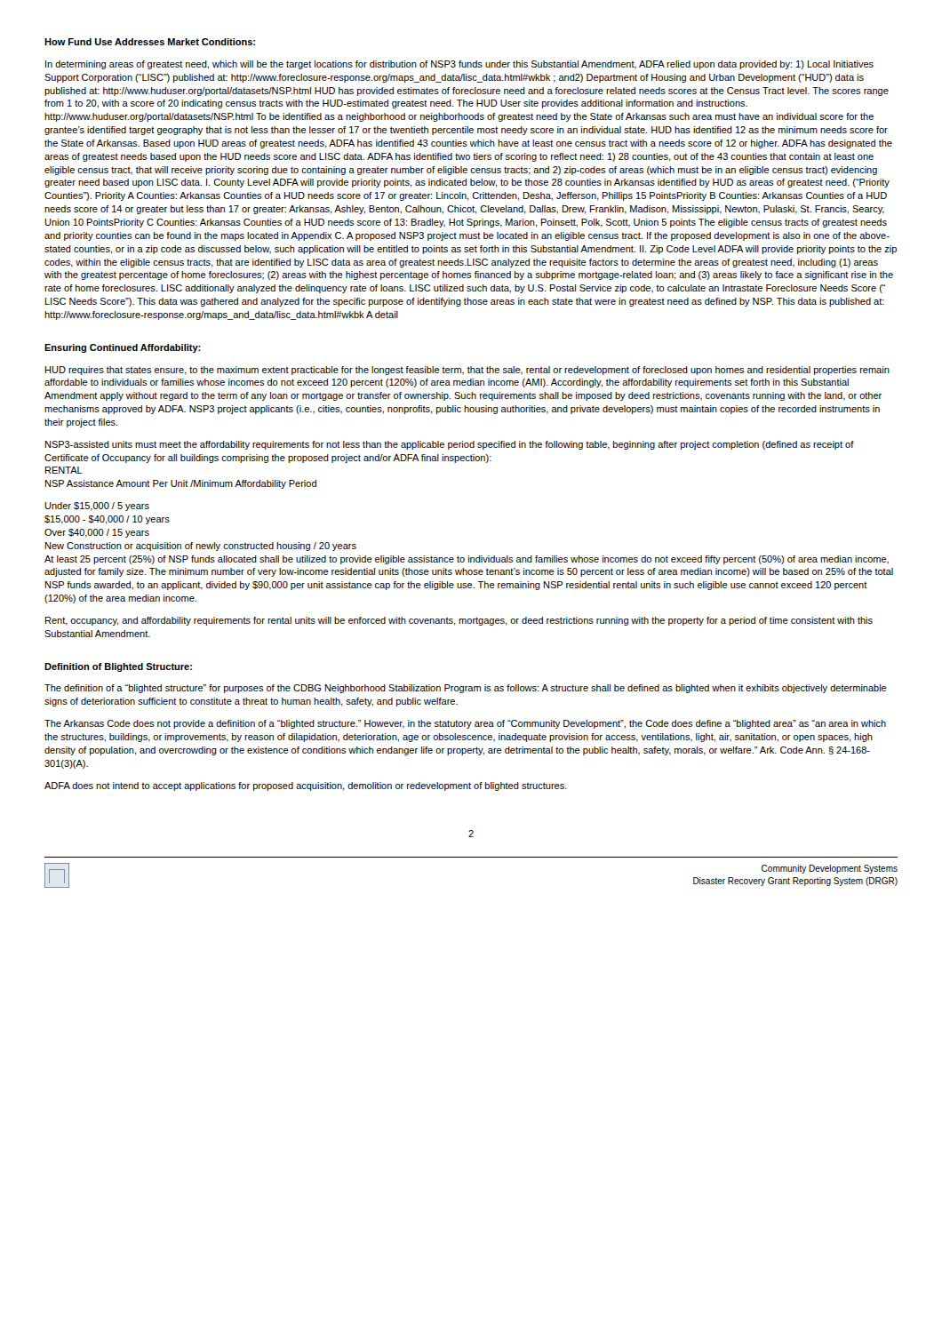How Fund Use Addresses Market Conditions:
In determining areas of greatest need, which will be the target locations for distribution of NSP3 funds under this Substantial Amendment, ADFA relied upon data provided by: 1) Local Initiatives Support Corporation (“LISC”) published at: http://www.foreclosure-response.org/maps_and_data/lisc_data.html#wkbk ; and2) Department of Housing and Urban Development (“HUD”) data is published at: http://www.huduser.org/portal/datasets/NSP.html HUD has provided estimates of foreclosure need and a foreclosure related needs scores at the Census Tract level. The scores range from 1 to 20, with a score of 20 indicating census tracts with the HUD-estimated greatest need. The HUD User site provides additional information and instructions. http://www.huduser.org/portal/datasets/NSP.html To be identified as a neighborhood or neighborhoods of greatest need by the State of Arkansas such area must have an individual score for the grantee’s identified target geography that is not less than the lesser of 17 or the twentieth percentile most needy score in an individual state. HUD has identified 12 as the minimum needs score for the State of Arkansas. Based upon HUD areas of greatest needs, ADFA has identified 43 counties which have at least one census tract with a needs score of 12 or higher. ADFA has designated the areas of greatest needs based upon the HUD needs score and LISC data. ADFA has identified two tiers of scoring to reflect need: 1) 28 counties, out of the 43 counties that contain at least one eligible census tract, that will receive priority scoring due to containing a greater number of eligible census tracts; and 2) zip-codes of areas (which must be in an eligible census tract) evidencing greater need based upon LISC data. I. County Level ADFA will provide priority points, as indicated below, to be those 28 counties in Arkansas identified by HUD as areas of greatest need. (“Priority Counties”). Priority A Counties: Arkansas Counties of a HUD needs score of 17 or greater: Lincoln, Crittenden, Desha, Jefferson, Phillips 15 PointsPriority B Counties: Arkansas Counties of a HUD needs score of 14 or greater but less than 17 or greater: Arkansas, Ashley, Benton, Calhoun, Chicot, Cleveland, Dallas, Drew, Franklin, Madison, Mississippi, Newton, Pulaski, St. Francis, Searcy, Union 10 PointsPriority C Counties: Arkansas Counties of a HUD needs score of 13: Bradley, Hot Springs, Marion, Poinsett, Polk, Scott, Union 5 points The eligible census tracts of greatest needs and priority counties can be found in the maps located in Appendix C. A proposed NSP3 project must be located in an eligible census tract. If the proposed development is also in one of the above-stated counties, or in a zip code as discussed below, such application will be entitled to points as set forth in this Substantial Amendment. II. Zip Code Level ADFA will provide priority points to the zip codes, within the eligible census tracts, that are identified by LISC data as area of greatest needs.LISC analyzed the requisite factors to determine the areas of greatest need, including (1) areas with the greatest percentage of home foreclosures; (2) areas with the highest percentage of homes financed by a subprime mortgage-related loan; and (3) areas likely to face a significant rise in the rate of home foreclosures. LISC additionally analyzed the delinquency rate of loans. LISC utilized such data, by U.S. Postal Service zip code, to calculate an Intrastate Foreclosure Needs Score (“ LISC Needs Score”). This data was gathered and analyzed for the specific purpose of identifying those areas in each state that were in greatest need as defined by NSP. This data is published at: http://www.foreclosure-response.org/maps_and_data/lisc_data.html#wkbk A detail
Ensuring Continued Affordability:
HUD requires that states ensure, to the maximum extent practicable for the longest feasible term, that the sale, rental or redevelopment of foreclosed upon homes and residential properties remain affordable to individuals or families whose incomes do not exceed 120 percent (120%) of area median income (AMI). Accordingly, the affordability requirements set forth in this Substantial Amendment apply without regard to the term of any loan or mortgage or transfer of ownership. Such requirements shall be imposed by deed restrictions, covenants running with the land, or other mechanisms approved by ADFA. NSP3 project applicants (i.e., cities, counties, nonprofits, public housing authorities, and private developers) must maintain copies of the recorded instruments in their project files.
NSP3-assisted units must meet the affordability requirements for not less than the applicable period specified in the following table, beginning after project completion (defined as receipt of Certificate of Occupancy for all buildings comprising the proposed project and/or ADFA final inspection):
RENTAL
NSP Assistance Amount Per Unit /Minimum Affordability Period
Under $15,000 / 5 years
$15,000 - $40,000 / 10 years
Over $40,000 / 15 years
New Construction or acquisition of newly constructed housing / 20 years
At least 25 percent (25%) of NSP funds allocated shall be utilized to provide eligible assistance to individuals and families whose incomes do not exceed fifty percent (50%) of area median income, adjusted for family size. The minimum number of very low-income residential units (those units whose tenant’s income is 50 percent or less of area median income) will be based on 25% of the total NSP funds awarded, to an applicant, divided by $90,000 per unit assistance cap for the eligible use. The remaining NSP residential rental units in such eligible use cannot exceed 120 percent (120%) of the area median income.
Rent, occupancy, and affordability requirements for rental units will be enforced with covenants, mortgages, or deed restrictions running with the property for a period of time consistent with this Substantial Amendment.
Definition of Blighted Structure:
The definition of a “blighted structure” for purposes of the CDBG Neighborhood Stabilization Program is as follows: A structure shall be defined as blighted when it exhibits objectively determinable signs of deterioration sufficient to constitute a threat to human health, safety, and public welfare.
The Arkansas Code does not provide a definition of a “blighted structure.” However, in the statutory area of “Community Development”, the Code does define a “blighted area” as “an area in which the structures, buildings, or improvements, by reason of dilapidation, deterioration, age or obsolescence, inadequate provision for access, ventilations, light, air, sanitation, or open spaces, high density of population, and overcrowding or the existence of conditions which endanger life or property, are detrimental to the public health, safety, morals, or welfare.” Ark. Code Ann. § 24-168-301(3)(A).
ADFA does not intend to accept applications for proposed acquisition, demolition or redevelopment of blighted structures.
2
Community Development Systems
Disaster Recovery Grant Reporting System (DRGR)